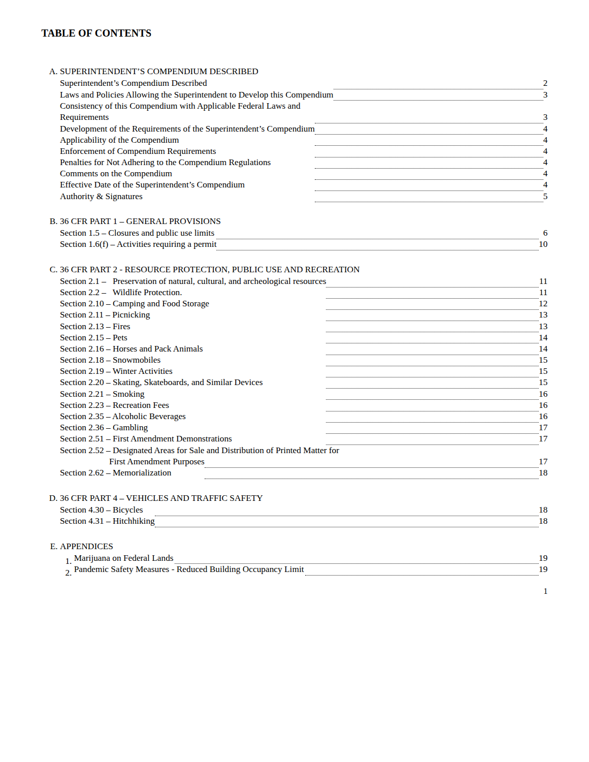TABLE OF CONTENTS
SUPERINTENDENT’S COMPENDIUM DESCRIBED
| Superintendent’s Compendium Described | | 2 |
| Laws and Policies Allowing the Superintendent to Develop this Compendium | | 3 |
| Consistency of this Compendium with Applicable Federal Laws and |
| Requirements | | 3 |
| Development of the Requirements of the Superintendent’s Compendium | | 4 |
| Applicability of the Compendium | | 4 |
| Enforcement of Compendium Requirements | | 4 |
| Penalties for Not Adhering to the Compendium Regulations | | 4 |
| Comments on the Compendium | | 4 |
| Effective Date of the Superintendent’s Compendium | | 4 |
| Authority & Signatures | | 5 |
36 CFR PART 1 – GENERAL PROVISIONS
| Section 1.5 – Closures and public use limits | | 6 |
| Section 1.6(f) – Activities requiring a permit | | 10 |
36 CFR PART 2 - RESOURCE PROTECTION, PUBLIC USE AND RECREATION
| Section 2.1 – Preservation of natural, cultural, and archeological resources | | 11 |
| Section 2.2 – Wildlife Protection. | | 11 |
| Section 2.10 – Camping and Food Storage | | 12 |
| Section 2.11 – Picnicking | | 13 |
| Section 2.13 – Fires | | 13 |
| Section 2.15 – Pets | | 14 |
| Section 2.16 – Horses and Pack Animals | | 14 |
| Section 2.18 – Snowmobiles | | 15 |
| Section 2.19 – Winter Activities | | 15 |
| Section 2.20 – Skating, Skateboards, and Similar Devices | | 15 |
| Section 2.21 – Smoking | | 16 |
| Section 2.23 – Recreation Fees | | 16 |
| Section 2.35 – Alcoholic Beverages | | 16 |
| Section 2.36 – Gambling | | 17 |
| Section 2.51 – First Amendment Demonstrations | | 17 |
| Section 2.52 – Designated Areas for Sale and Distribution of Printed Matter for |
| First Amendment Purposes | | 17 |
| Section 2.62 – Memorialization | | 18 |
36 CFR PART 4 – VEHICLES AND TRAFFIC SAFETY
| Section 4.30 – Bicycles | | 18 |
| Section 4.31 – Hitchhiking | | 18 |
APPENDICES
| Marijuana on Federal Lands | | 19 |
| Pandemic Safety Measures - Reduced Building Occupancy Limit | | 19 |
1